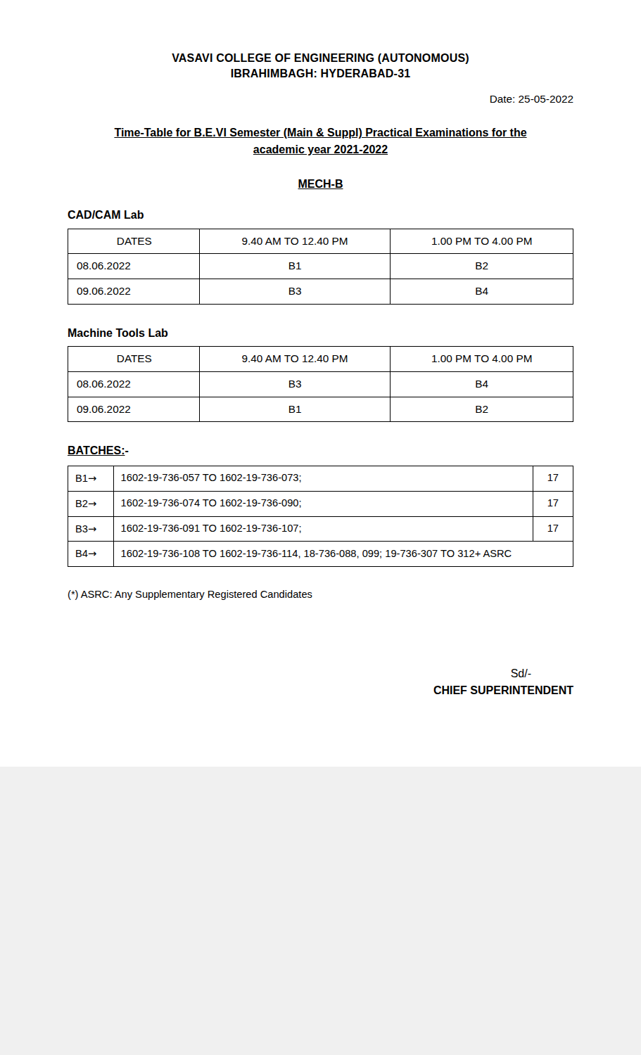VASAVI COLLEGE OF ENGINEERING (AUTONOMOUS)
IBRAHIMBAGH: HYDERABAD-31
Date: 25-05-2022
Time-Table for B.E.VI Semester (Main & Suppl) Practical Examinations for the academic year 2021-2022
MECH-B
CAD/CAM Lab
| DATES | 9.40 AM TO 12.40 PM | 1.00 PM TO 4.00 PM |
| --- | --- | --- |
| 08.06.2022 | B1 | B2 |
| 09.06.2022 | B3 | B4 |
Machine Tools Lab
| DATES | 9.40 AM TO 12.40 PM | 1.00 PM TO 4.00 PM |
| --- | --- | --- |
| 08.06.2022 | B3 | B4 |
| 09.06.2022 | B1 | B2 |
BATCHES:-
| B1 → | 1602-19-736-057 TO 1602-19-736-073; | 17 |
| B2 → | 1602-19-736-074 TO 1602-19-736-090; | 17 |
| B3 → | 1602-19-736-091 TO 1602-19-736-107; | 17 |
| B4 → | 1602-19-736-108 TO 1602-19-736-114, 18-736-088, 099; 19-736-307 TO 312+ ASRC |
(*) ASRC: Any Supplementary Registered Candidates
Sd/- CHIEF SUPERINTENDENT